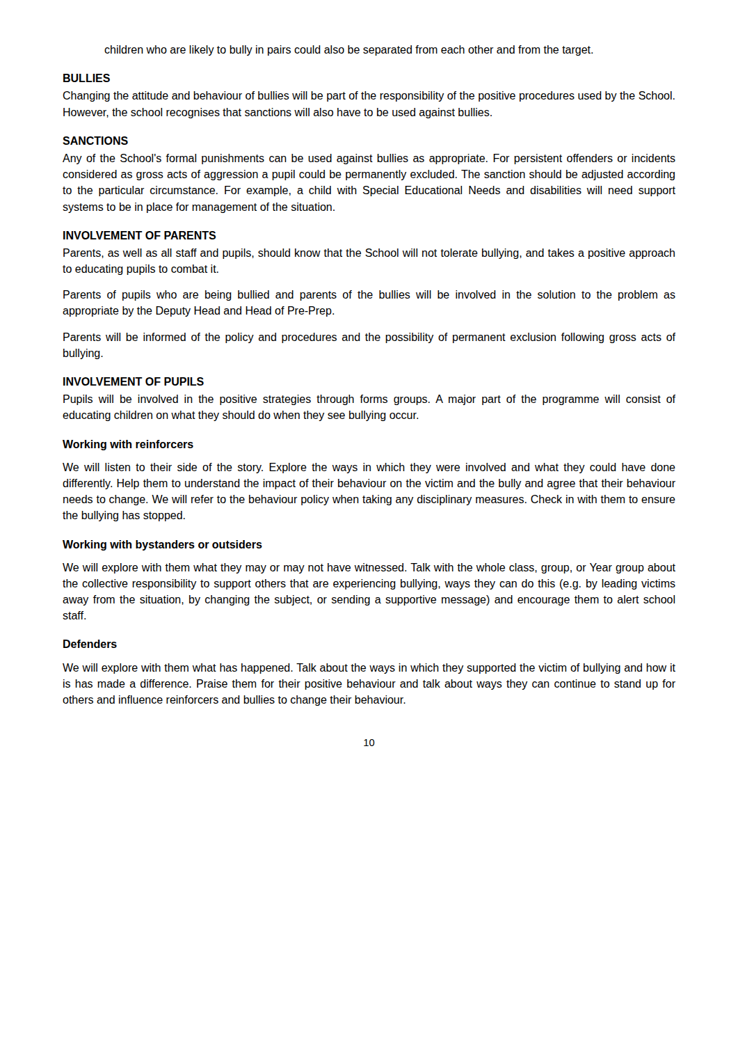children who are likely to bully in pairs could also be separated from each other and from the target.
Bullies
Changing the attitude and behaviour of bullies will be part of the responsibility of the positive procedures used by the School. However, the school recognises that sanctions will also have to be used against bullies.
Sanctions
Any of the School's formal punishments can be used against bullies as appropriate. For persistent offenders or incidents considered as gross acts of aggression a pupil could be permanently excluded. The sanction should be adjusted according to the particular circumstance. For example, a child with Special Educational Needs and disabilities will need support systems to be in place for management of the situation.
Involvement of Parents
Parents, as well as all staff and pupils, should know that the School will not tolerate bullying, and takes a positive approach to educating pupils to combat it.
Parents of pupils who are being bullied and parents of the bullies will be involved in the solution to the problem as appropriate by the Deputy Head and Head of Pre-Prep.
Parents will be informed of the policy and procedures and the possibility of permanent exclusion following gross acts of bullying.
Involvement of Pupils
Pupils will be involved in the positive strategies through forms groups. A major part of the programme will consist of educating children on what they should do when they see bullying occur.
Working with reinforcers
We will listen to their side of the story. Explore the ways in which they were involved and what they could have done differently. Help them to understand the impact of their behaviour on the victim and the bully and agree that their behaviour needs to change. We will refer to the behaviour policy when taking any disciplinary measures. Check in with them to ensure the bullying has stopped.
Working with bystanders or outsiders
We will explore with them what they may or may not have witnessed. Talk with the whole class, group, or Year group about the collective responsibility to support others that are experiencing bullying, ways they can do this (e.g. by leading victims away from the situation, by changing the subject, or sending a supportive message) and encourage them to alert school staff.
Defenders
We will explore with them what has happened. Talk about the ways in which they supported the victim of bullying and how it is has made a difference. Praise them for their positive behaviour and talk about ways they can continue to stand up for others and influence reinforcers and bullies to change their behaviour.
10